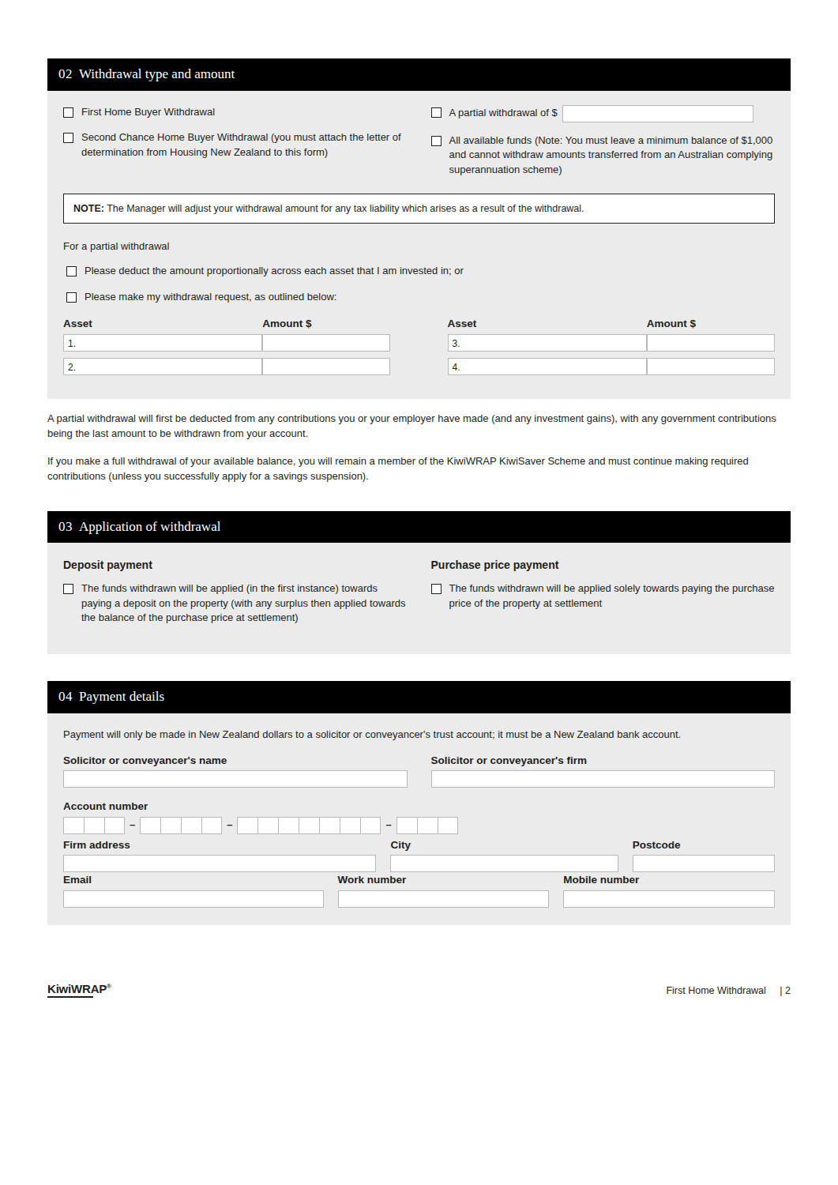02 Withdrawal type and amount
First Home Buyer Withdrawal
Second Chance Home Buyer Withdrawal (you must attach the letter of determination from Housing New Zealand to this form)
A partial withdrawal of $
All available funds (Note: You must leave a minimum balance of $1,000 and cannot withdraw amounts transferred from an Australian complying superannuation scheme)
NOTE: The Manager will adjust your withdrawal amount for any tax liability which arises as a result of the withdrawal.
For a partial withdrawal
Please deduct the amount proportionally across each asset that I am invested in; or
Please make my withdrawal request, as outlined below:
| Asset | Amount $ | | Asset | Amount $ |
| --- | --- | --- | --- | --- |
| 1. | | | 3. | |
| 2. | | | 4. | |
A partial withdrawal will first be deducted from any contributions you or your employer have made (and any investment gains), with any government contributions being the last amount to be withdrawn from your account.
If you make a full withdrawal of your available balance, you will remain a member of the KiwiWRAP KiwiSaver Scheme and must continue making required contributions (unless you successfully apply for a savings suspension).
03 Application of withdrawal
Deposit payment
The funds withdrawn will be applied (in the first instance) towards paying a deposit on the property (with any surplus then applied towards the balance of the purchase price at settlement)
Purchase price payment
The funds withdrawn will be applied solely towards paying the purchase price of the property at settlement
04 Payment details
Payment will only be made in New Zealand dollars to a solicitor or conveyancer's trust account; it must be a New Zealand bank account.
Solicitor or conveyancer's name
Solicitor or conveyancer's firm
Account number
–
–
–
Firm address
City
Postcode
Email
Work number
Mobile number
KiwiWRAP®
First Home Withdrawal | 2